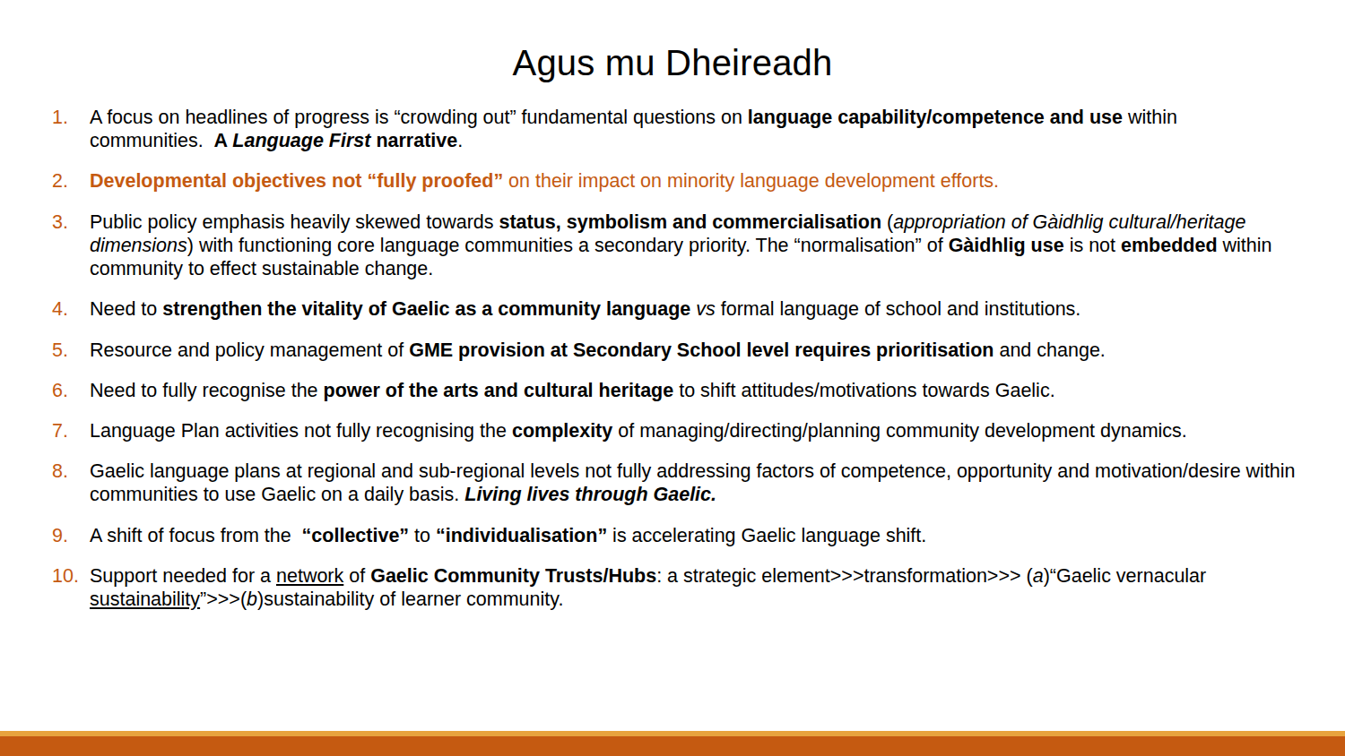Agus mu Dheireadh
A focus on headlines of progress is “crowding out” fundamental questions on language capability/competence and use within communities. A Language First narrative.
Developmental objectives not “fully proofed” on their impact on minority language development efforts.
Public policy emphasis heavily skewed towards status, symbolism and commercialisation (appropriation of Gàidhlig cultural/heritage dimensions) with functioning core language communities a secondary priority. The “normalisation” of Gàidhlig use is not embedded within community to effect sustainable change.
Need to strengthen the vitality of Gaelic as a community language vs formal language of school and institutions.
Resource and policy management of GME provision at Secondary School level requires prioritisation and change.
Need to fully recognise the power of the arts and cultural heritage to shift attitudes/motivations towards Gaelic.
Language Plan activities not fully recognising the complexity of managing/directing/planning community development dynamics.
Gaelic language plans at regional and sub-regional levels not fully addressing factors of competence, opportunity and motivation/desire within communities to use Gaelic on a daily basis. Living lives through Gaelic.
A shift of focus from the “collective” to “individualisation” is accelerating Gaelic language shift.
Support needed for a network of Gaelic Community Trusts/Hubs: a strategic element>>>transformation>>> (a)“Gaelic vernacular sustainability”>>>(b)sustainability of learner community.